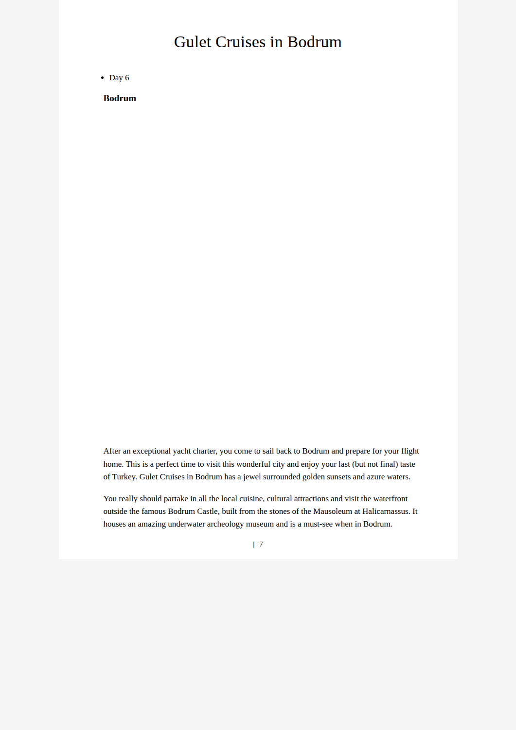Gulet Cruises in Bodrum
Day 6
Bodrum
After an exceptional yacht charter, you come to sail back to Bodrum and prepare for your flight home. This is a perfect time to visit this wonderful city and enjoy your last (but not final) taste of Turkey. Gulet Cruises in Bodrum has a jewel surrounded golden sunsets and azure waters.
You really should partake in all the local cuisine, cultural attractions and visit the waterfront outside the famous Bodrum Castle, built from the stones of the Mausoleum at Halicarnassus. It houses an amazing underwater archeology museum and is a must-see when in Bodrum.
| 7